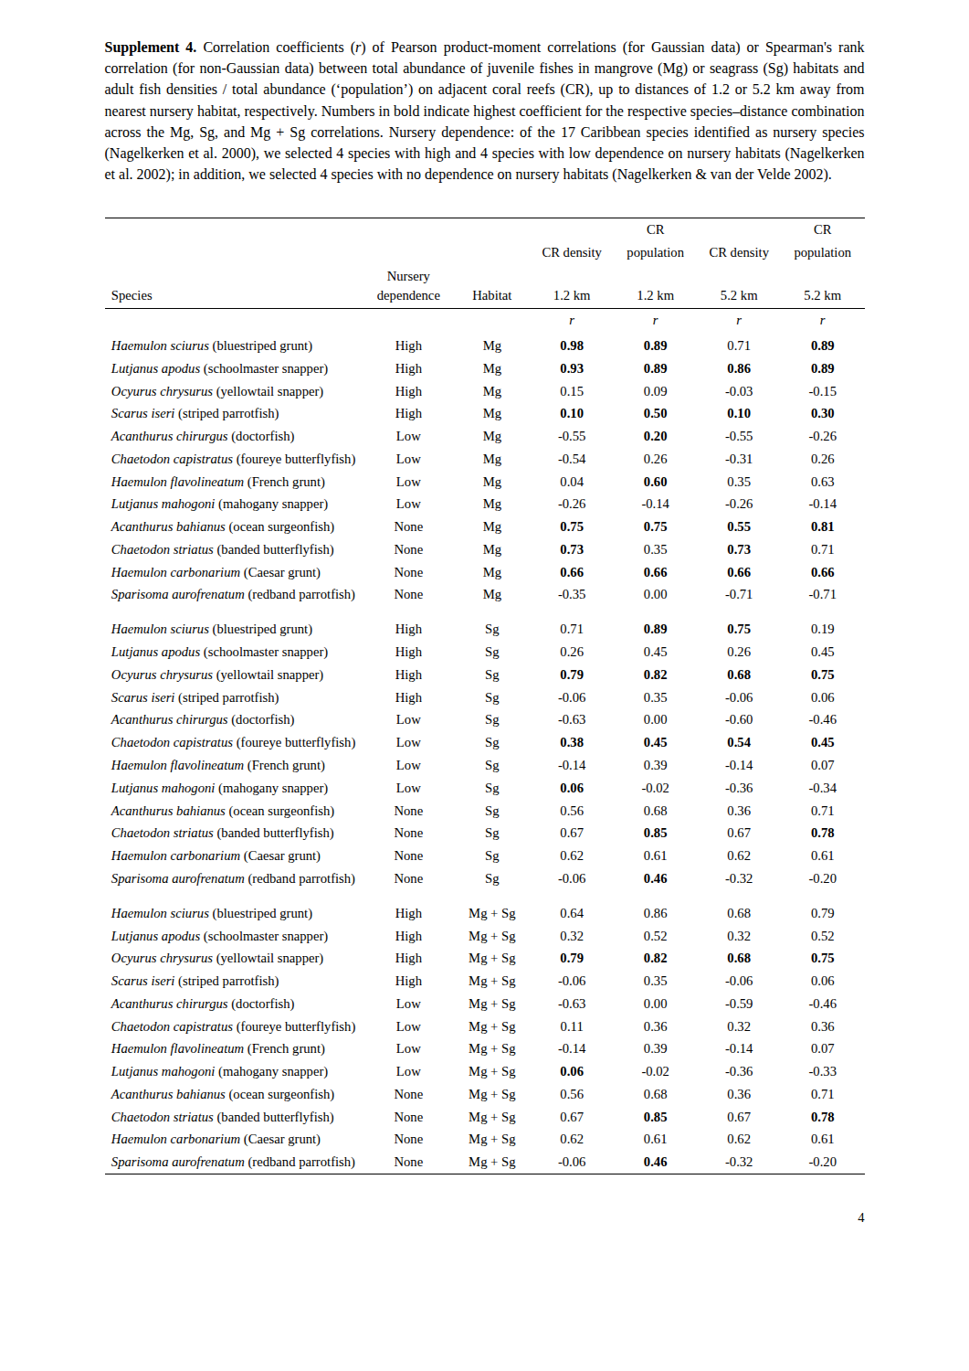Supplement 4. Correlation coefficients (r) of Pearson product-moment correlations (for Gaussian data) or Spearman's rank correlation (for non-Gaussian data) between total abundance of juvenile fishes in mangrove (Mg) or seagrass (Sg) habitats and adult fish densities / total abundance (‘population’) on adjacent coral reefs (CR), up to distances of 1.2 or 5.2 km away from nearest nursery habitat, respectively. Numbers in bold indicate highest coefficient for the respective species–distance combination across the Mg, Sg, and Mg + Sg correlations. Nursery dependence: of the 17 Caribbean species identified as nursery species (Nagelkerken et al. 2000), we selected 4 species with high and 4 species with low dependence on nursery habitats (Nagelkerken et al. 2002); in addition, we selected 4 species with no dependence on nursery habitats (Nagelkerken & van der Velde 2002).
| | | | | CR | | CR |
| --- | --- | --- | --- | --- | --- | --- |
| CR density | population | CR density | population |
| Species | Nursery dependence | Habitat | 1.2 km | 1.2 km | 5.2 km | 5.2 km |
| | | | r | r | r | r |
| Haemulon sciurus (bluestriped grunt) | High | Mg | 0.98 | 0.89 | 0.71 | 0.89 |
| Lutjanus apodus (schoolmaster snapper) | High | Mg | 0.93 | 0.89 | 0.86 | 0.89 |
| Ocyurus chrysurus (yellowtail snapper) | High | Mg | 0.15 | 0.09 | -0.03 | -0.15 |
| Scarus iseri (striped parrotfish) | High | Mg | 0.10 | 0.50 | 0.10 | 0.30 |
| Acanthurus chirurgus (doctorfish) | Low | Mg | -0.55 | 0.20 | -0.55 | -0.26 |
| Chaetodon capistratus (foureye butterflyfish) | Low | Mg | -0.54 | 0.26 | -0.31 | 0.26 |
| Haemulon flavolineatum (French grunt) | Low | Mg | 0.04 | 0.60 | 0.35 | 0.63 |
| Lutjanus mahogoni (mahogany snapper) | Low | Mg | -0.26 | -0.14 | -0.26 | -0.14 |
| Acanthurus bahianus (ocean surgeonfish) | None | Mg | 0.75 | 0.75 | 0.55 | 0.81 |
| Chaetodon striatus (banded butterflyfish) | None | Mg | 0.73 | 0.35 | 0.73 | 0.71 |
| Haemulon carbonarium (Caesar grunt) | None | Mg | 0.66 | 0.66 | 0.66 | 0.66 |
| Sparisoma aurofrenatum (redband parrotfish) | None | Mg | -0.35 | 0.00 | -0.71 | -0.71 |
| Haemulon sciurus (bluestriped grunt) | High | Sg | 0.71 | 0.89 | 0.75 | 0.19 |
| Lutjanus apodus (schoolmaster snapper) | High | Sg | 0.26 | 0.45 | 0.26 | 0.45 |
| Ocyurus chrysurus (yellowtail snapper) | High | Sg | 0.79 | 0.82 | 0.68 | 0.75 |
| Scarus iseri (striped parrotfish) | High | Sg | -0.06 | 0.35 | -0.06 | 0.06 |
| Acanthurus chirurgus (doctorfish) | Low | Sg | -0.63 | 0.00 | -0.60 | -0.46 |
| Chaetodon capistratus (foureye butterflyfish) | Low | Sg | 0.38 | 0.45 | 0.54 | 0.45 |
| Haemulon flavolineatum (French grunt) | Low | Sg | -0.14 | 0.39 | -0.14 | 0.07 |
| Lutjanus mahogoni (mahogany snapper) | Low | Sg | 0.06 | -0.02 | -0.36 | -0.34 |
| Acanthurus bahianus (ocean surgeonfish) | None | Sg | 0.56 | 0.68 | 0.36 | 0.71 |
| Chaetodon striatus (banded butterflyfish) | None | Sg | 0.67 | 0.85 | 0.67 | 0.78 |
| Haemulon carbonarium (Caesar grunt) | None | Sg | 0.62 | 0.61 | 0.62 | 0.61 |
| Sparisoma aurofrenatum (redband parrotfish) | None | Sg | -0.06 | 0.46 | -0.32 | -0.20 |
| Haemulon sciurus (bluestriped grunt) | High | Mg + Sg | 0.64 | 0.86 | 0.68 | 0.79 |
| Lutjanus apodus (schoolmaster snapper) | High | Mg + Sg | 0.32 | 0.52 | 0.32 | 0.52 |
| Ocyurus chrysurus (yellowtail snapper) | High | Mg + Sg | 0.79 | 0.82 | 0.68 | 0.75 |
| Scarus iseri (striped parrotfish) | High | Mg + Sg | -0.06 | 0.35 | -0.06 | 0.06 |
| Acanthurus chirurgus (doctorfish) | Low | Mg + Sg | -0.63 | 0.00 | -0.59 | -0.46 |
| Chaetodon capistratus (foureye butterflyfish) | Low | Mg + Sg | 0.11 | 0.36 | 0.32 | 0.36 |
| Haemulon flavolineatum (French grunt) | Low | Mg + Sg | -0.14 | 0.39 | -0.14 | 0.07 |
| Lutjanus mahogoni (mahogany snapper) | Low | Mg + Sg | 0.06 | -0.02 | -0.36 | -0.33 |
| Acanthurus bahianus (ocean surgeonfish) | None | Mg + Sg | 0.56 | 0.68 | 0.36 | 0.71 |
| Chaetodon striatus (banded butterflyfish) | None | Mg + Sg | 0.67 | 0.85 | 0.67 | 0.78 |
| Haemulon carbonarium (Caesar grunt) | None | Mg + Sg | 0.62 | 0.61 | 0.62 | 0.61 |
| Sparisoma aurofrenatum (redband parrotfish) | None | Mg + Sg | -0.06 | 0.46 | -0.32 | -0.20 |
4